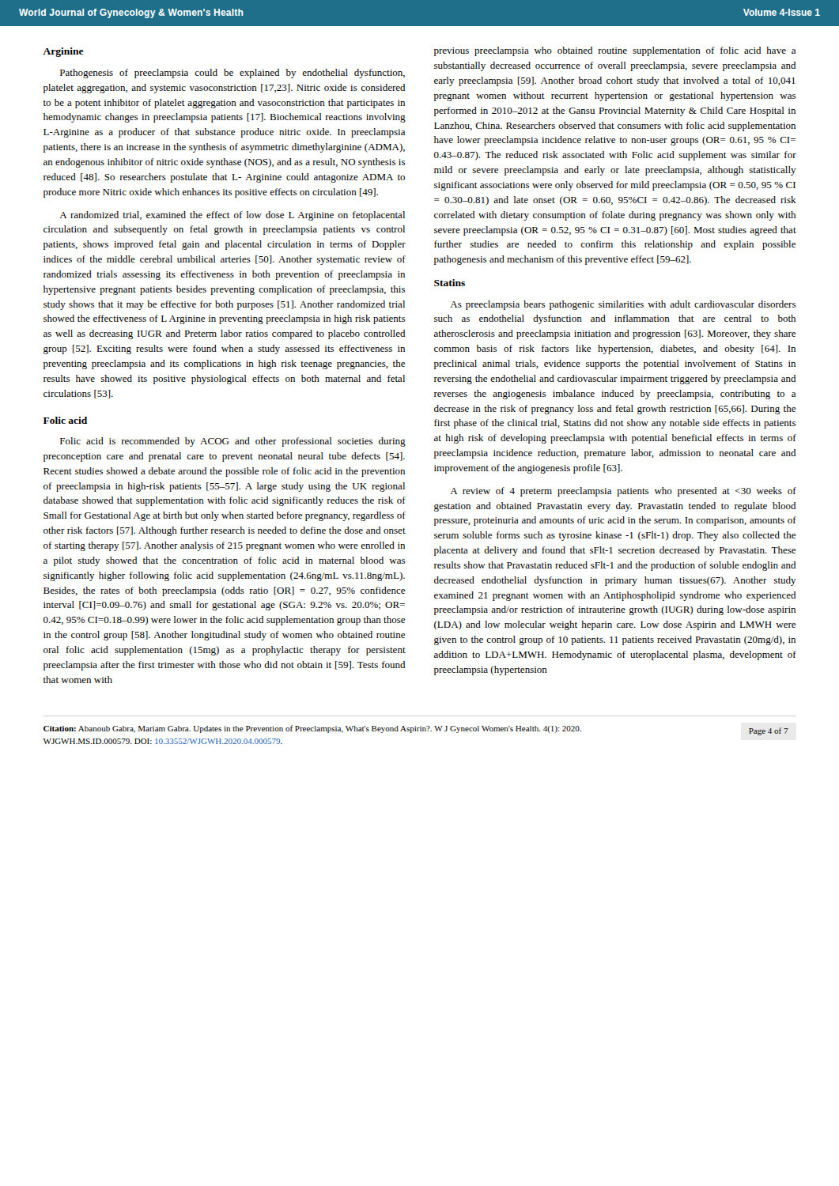World Journal of Gynecology & Women's Health
Volume 4-Issue 1
Arginine
Pathogenesis of preeclampsia could be explained by endothelial dysfunction, platelet aggregation, and systemic vasoconstriction [17,23]. Nitric oxide is considered to be a potent inhibitor of platelet aggregation and vasoconstriction that participates in hemodynamic changes in preeclampsia patients [17]. Biochemical reactions involving L-Arginine as a producer of that substance produce nitric oxide. In preeclampsia patients, there is an increase in the synthesis of asymmetric dimethylarginine (ADMA), an endogenous inhibitor of nitric oxide synthase (NOS), and as a result, NO synthesis is reduced [48]. So researchers postulate that L- Arginine could antagonize ADMA to produce more Nitric oxide which enhances its positive effects on circulation [49].
A randomized trial, examined the effect of low dose L Arginine on fetoplacental circulation and subsequently on fetal growth in preeclampsia patients vs control patients, shows improved fetal gain and placental circulation in terms of Doppler indices of the middle cerebral umbilical arteries [50]. Another systematic review of randomized trials assessing its effectiveness in both prevention of preeclampsia in hypertensive pregnant patients besides preventing complication of preeclampsia, this study shows that it may be effective for both purposes [51]. Another randomized trial showed the effectiveness of L Arginine in preventing preeclampsia in high risk patients as well as decreasing IUGR and Preterm labor ratios compared to placebo controlled group [52]. Exciting results were found when a study assessed its effectiveness in preventing preeclampsia and its complications in high risk teenage pregnancies, the results have showed its positive physiological effects on both maternal and fetal circulations [53].
Folic acid
Folic acid is recommended by ACOG and other professional societies during preconception care and prenatal care to prevent neonatal neural tube defects [54]. Recent studies showed a debate around the possible role of folic acid in the prevention of preeclampsia in high-risk patients [55–57]. A large study using the UK regional database showed that supplementation with folic acid significantly reduces the risk of Small for Gestational Age at birth but only when started before pregnancy, regardless of other risk factors [57]. Although further research is needed to define the dose and onset of starting therapy [57]. Another analysis of 215 pregnant women who were enrolled in a pilot study showed that the concentration of folic acid in maternal blood was significantly higher following folic acid supplementation (24.6ng/mL vs.11.8ng/mL). Besides, the rates of both preeclampsia (odds ratio [OR] = 0.27, 95% confidence interval [CI]=0.09–0.76) and small for gestational age (SGA: 9.2% vs. 20.0%; OR= 0.42, 95% CI=0.18–0.99) were lower in the folic acid supplementation group than those in the control group [58]. Another longitudinal study of women who obtained routine oral folic acid supplementation (15mg) as a prophylactic therapy for persistent preeclampsia after the first trimester with those who did not obtain it [59]. Tests found that women with
previous preeclampsia who obtained routine supplementation of folic acid have a substantially decreased occurrence of overall preeclampsia, severe preeclampsia and early preeclampsia [59]. Another broad cohort study that involved a total of 10,041 pregnant women without recurrent hypertension or gestational hypertension was performed in 2010–2012 at the Gansu Provincial Maternity & Child Care Hospital in Lanzhou, China. Researchers observed that consumers with folic acid supplementation have lower preeclampsia incidence relative to non-user groups (OR= 0.61, 95 % CI= 0.43–0.87). The reduced risk associated with Folic acid supplement was similar for mild or severe preeclampsia and early or late preeclampsia, although statistically significant associations were only observed for mild preeclampsia (OR = 0.50, 95 % CI = 0.30–0.81) and late onset (OR = 0.60, 95%CI = 0.42–0.86). The decreased risk correlated with dietary consumption of folate during pregnancy was shown only with severe preeclampsia (OR = 0.52, 95 % CI = 0.31–0.87) [60]. Most studies agreed that further studies are needed to confirm this relationship and explain possible pathogenesis and mechanism of this preventive effect [59–62].
Statins
As preeclampsia bears pathogenic similarities with adult cardiovascular disorders such as endothelial dysfunction and inflammation that are central to both atherosclerosis and preeclampsia initiation and progression [63]. Moreover, they share common basis of risk factors like hypertension, diabetes, and obesity [64]. In preclinical animal trials, evidence supports the potential involvement of Statins in reversing the endothelial and cardiovascular impairment triggered by preeclampsia and reverses the angiogenesis imbalance induced by preeclampsia, contributing to a decrease in the risk of pregnancy loss and fetal growth restriction [65,66]. During the first phase of the clinical trial, Statins did not show any notable side effects in patients at high risk of developing preeclampsia with potential beneficial effects in terms of preeclampsia incidence reduction, premature labor, admission to neonatal care and improvement of the angiogenesis profile [63].
A review of 4 preterm preeclampsia patients who presented at <30 weeks of gestation and obtained Pravastatin every day. Pravastatin tended to regulate blood pressure, proteinuria and amounts of uric acid in the serum. In comparison, amounts of serum soluble forms such as tyrosine kinase -1 (sFlt-1) drop. They also collected the placenta at delivery and found that sFlt-1 secretion decreased by Pravastatin. These results show that Pravastatin reduced sFlt-1 and the production of soluble endoglin and decreased endothelial dysfunction in primary human tissues(67). Another study examined 21 pregnant women with an Antiphospholipid syndrome who experienced preeclampsia and/or restriction of intrauterine growth (IUGR) during low-dose aspirin (LDA) and low molecular weight heparin care. Low dose Aspirin and LMWH were given to the control group of 10 patients. 11 patients received Pravastatin (20mg/d), in addition to LDA+LMWH. Hemodynamic of uteroplacental plasma, development of preeclampsia (hypertension
Citation: Abanoub Gabra, Mariam Gabra. Updates in the Prevention of Preeclampsia, What's Beyond Aspirin?. W J Gynecol Women's Health. 4(1): 2020. WJGWH.MS.ID.000579. DOI: 10.33552/WJGWH.2020.04.000579.
Page 4 of 7